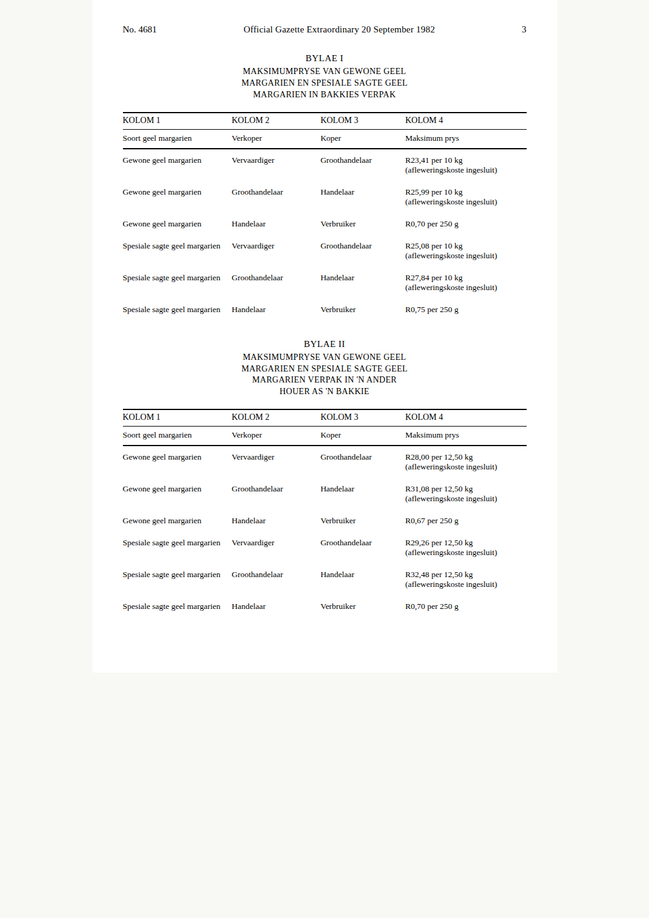No. 4681 Official Gazette Extraordinary 20 September 1982 3
BYLAE I
MAKSIMUMPRYSE VAN GEWONE GEEL
MARGARIEN EN SPESIALE SAGTE GEEL
MARGARIEN IN BAKKIES VERPAK
| KOLOM 1 | KOLOM 2 | KOLOM 3 | KOLOM 4 |
| --- | --- | --- | --- |
| Soort geel margarien | Verkoper | Koper | Maksimum prys |
| Gewone geel margarien | Vervaardiger | Groothandelaar | R23,41 per 10 kg (afleweringskoste ingesluit) |
| Gewone geel margarien | Groothandelaar | Handelaar | R25,99 per 10 kg (afleweringskoste ingesluit) |
| Gewone geel margarien | Handelaar | Verbruiker | R0,70 per 250 g |
| Spesiale sagte geel margarien | Vervaardiger | Groothandelaar | R25,08 per 10 kg (afleweringskoste ingesluit) |
| Spesiale sagte geel margarien | Groothandelaar | Handelaar | R27,84 per 10 kg (afleweringskoste ingesluit) |
| Spesiale sagte geel margarien | Handelaar | Verbruiker | R0,75 per 250 g |
BYLAE II
MAKSIMUMPRYSE VAN GEWONE GEEL
MARGARIEN EN SPESIALE SAGTE GEEL
MARGARIEN VERPAK IN 'N ANDER
HOUER AS 'N BAKKIE
| KOLOM 1 | KOLOM 2 | KOLOM 3 | KOLOM 4 |
| --- | --- | --- | --- |
| Soort geel margarien | Verkoper | Koper | Maksimum prys |
| Gewone geel margarien | Vervaardiger | Groothandelaar | R28,00 per 12,50 kg (afleweringskoste ingesluit) |
| Gewone geel margarien | Groothandelaar | Handelaar | R31,08 per 12,50 kg (afleweringskoste ingesluit) |
| Gewone geel margarien | Handelaar | Verbruiker | R0,67 per 250 g |
| Spesiale sagte geel margarien | Vervaardiger | Groothandelaar | R29,26 per 12,50 kg (afleweringskoste ingesluit) |
| Spesiale sagte geel margarien | Groothandelaar | Handelaar | R32,48 per 12,50 kg (afleweringskoste ingesluit) |
| Spesiale sagte geel margarien | Handelaar | Verbruiker | R0,70 per 250 g |